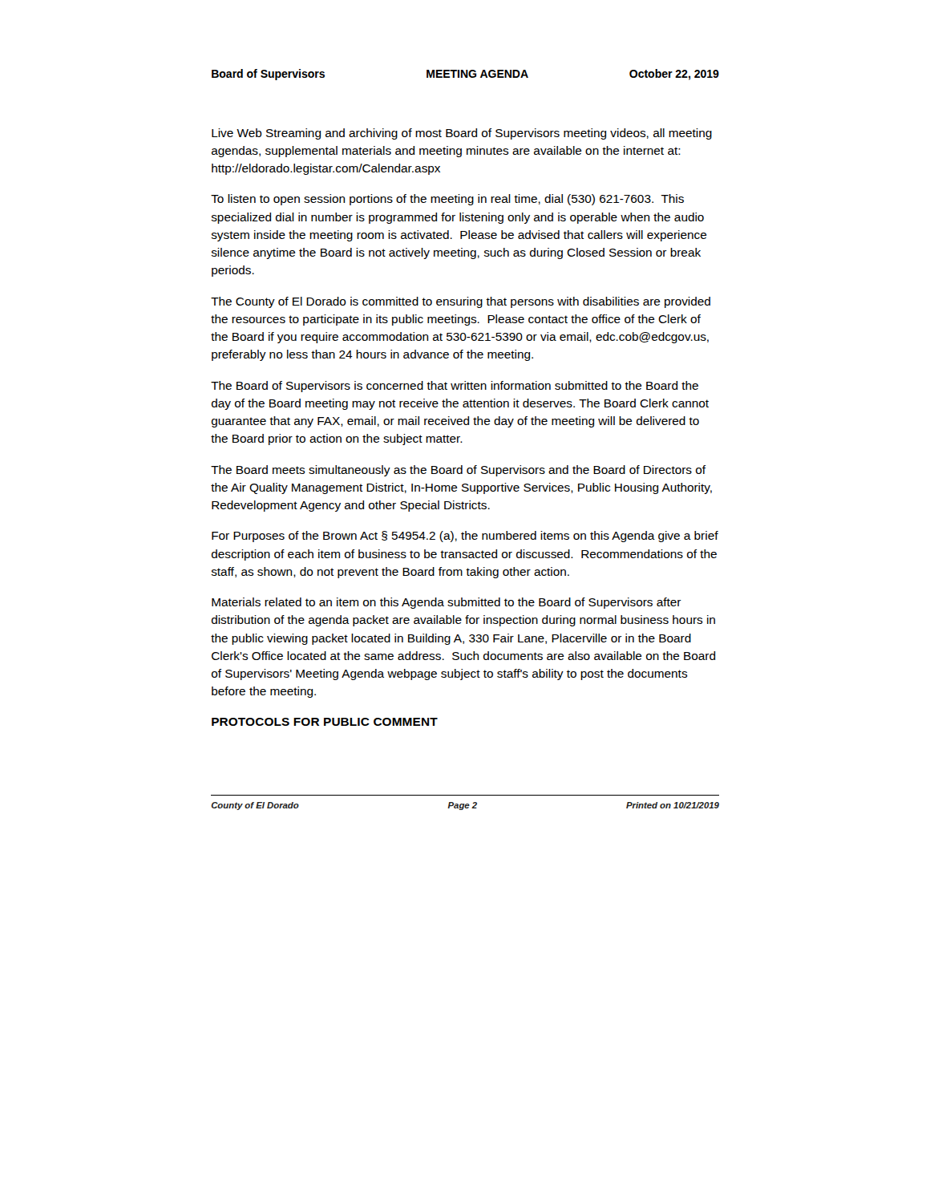Board of Supervisors
MEETING AGENDA
October 22, 2019
Live Web Streaming and archiving of most Board of Supervisors meeting videos, all meeting agendas, supplemental materials and meeting minutes are available on the internet at: http://eldorado.legistar.com/Calendar.aspx
To listen to open session portions of the meeting in real time, dial (530) 621-7603. This specialized dial in number is programmed for listening only and is operable when the audio system inside the meeting room is activated. Please be advised that callers will experience silence anytime the Board is not actively meeting, such as during Closed Session or break periods.
The County of El Dorado is committed to ensuring that persons with disabilities are provided the resources to participate in its public meetings. Please contact the office of the Clerk of the Board if you require accommodation at 530-621-5390 or via email, edc.cob@edcgov.us, preferably no less than 24 hours in advance of the meeting.
The Board of Supervisors is concerned that written information submitted to the Board the day of the Board meeting may not receive the attention it deserves. The Board Clerk cannot guarantee that any FAX, email, or mail received the day of the meeting will be delivered to the Board prior to action on the subject matter.
The Board meets simultaneously as the Board of Supervisors and the Board of Directors of the Air Quality Management District, In-Home Supportive Services, Public Housing Authority, Redevelopment Agency and other Special Districts.
For Purposes of the Brown Act § 54954.2 (a), the numbered items on this Agenda give a brief description of each item of business to be transacted or discussed. Recommendations of the staff, as shown, do not prevent the Board from taking other action.
Materials related to an item on this Agenda submitted to the Board of Supervisors after distribution of the agenda packet are available for inspection during normal business hours in the public viewing packet located in Building A, 330 Fair Lane, Placerville or in the Board Clerk's Office located at the same address. Such documents are also available on the Board of Supervisors' Meeting Agenda webpage subject to staff's ability to post the documents before the meeting.
PROTOCOLS FOR PUBLIC COMMENT
County of El Dorado
Page 2
Printed on 10/21/2019